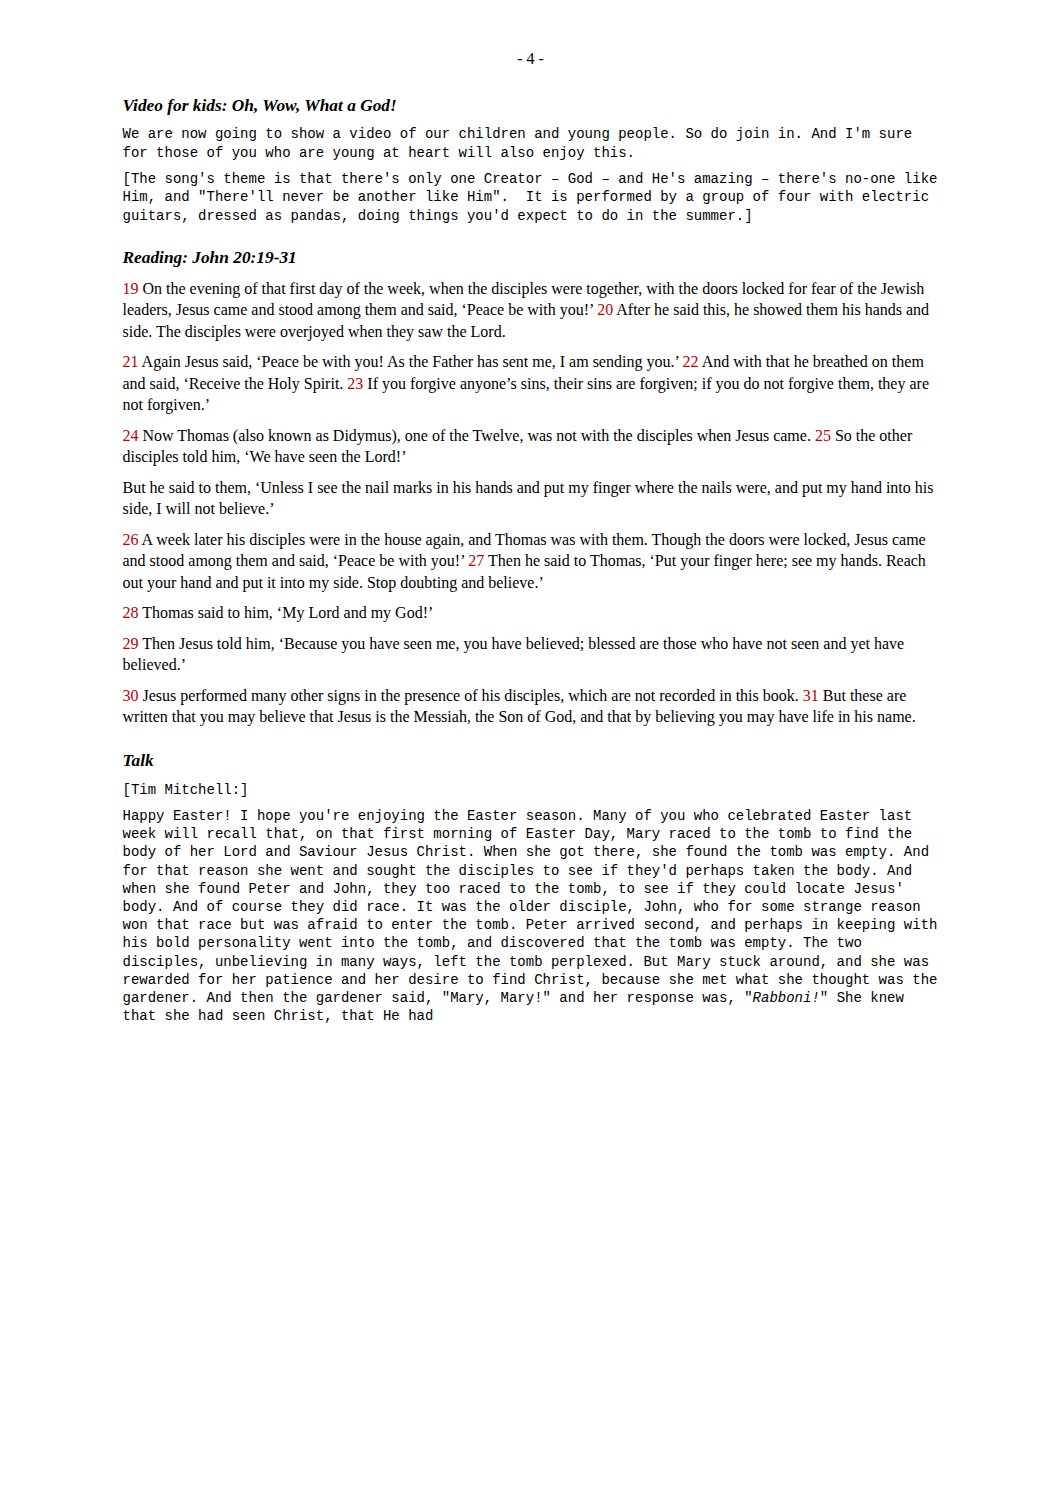- 4 -
Video for kids: Oh, Wow, What a God!
We are now going to show a video of our children and young people. So do join in. And I'm sure for those of you who are young at heart will also enjoy this.
[The song's theme is that there's only one Creator – God – and He's amazing – there's no-one like Him, and "There'll never be another like Him". It is performed by a group of four with electric guitars, dressed as pandas, doing things you'd expect to do in the summer.]
Reading: John 20:19-31
19 On the evening of that first day of the week, when the disciples were together, with the doors locked for fear of the Jewish leaders, Jesus came and stood among them and said, ‘Peace be with you!’ 20 After he said this, he showed them his hands and side. The disciples were overjoyed when they saw the Lord.
21 Again Jesus said, ‘Peace be with you! As the Father has sent me, I am sending you.’ 22 And with that he breathed on them and said, ‘Receive the Holy Spirit. 23 If you forgive anyone’s sins, their sins are forgiven; if you do not forgive them, they are not forgiven.’
24 Now Thomas (also known as Didymus), one of the Twelve, was not with the disciples when Jesus came. 25 So the other disciples told him, ‘We have seen the Lord!’
But he said to them, ‘Unless I see the nail marks in his hands and put my finger where the nails were, and put my hand into his side, I will not believe.’
26 A week later his disciples were in the house again, and Thomas was with them. Though the doors were locked, Jesus came and stood among them and said, ‘Peace be with you!’ 27 Then he said to Thomas, ‘Put your finger here; see my hands. Reach out your hand and put it into my side. Stop doubting and believe.’
28 Thomas said to him, ‘My Lord and my God!’
29 Then Jesus told him, ‘Because you have seen me, you have believed; blessed are those who have not seen and yet have believed.’
30 Jesus performed many other signs in the presence of his disciples, which are not recorded in this book. 31 But these are written that you may believe that Jesus is the Messiah, the Son of God, and that by believing you may have life in his name.
Talk
[Tim Mitchell:]
Happy Easter! I hope you're enjoying the Easter season. Many of you who celebrated Easter last week will recall that, on that first morning of Easter Day, Mary raced to the tomb to find the body of her Lord and Saviour Jesus Christ. When she got there, she found the tomb was empty. And for that reason she went and sought the disciples to see if they'd perhaps taken the body. And when she found Peter and John, they too raced to the tomb, to see if they could locate Jesus' body. And of course they did race. It was the older disciple, John, who for some strange reason won that race but was afraid to enter the tomb. Peter arrived second, and perhaps in keeping with his bold personality went into the tomb, and discovered that the tomb was empty. The two disciples, unbelieving in many ways, left the tomb perplexed. But Mary stuck around, and she was rewarded for her patience and her desire to find Christ, because she met what she thought was the gardener. And then the gardener said, "Mary, Mary!" and her response was, "Rabboni!" She knew that she had seen Christ, that He had